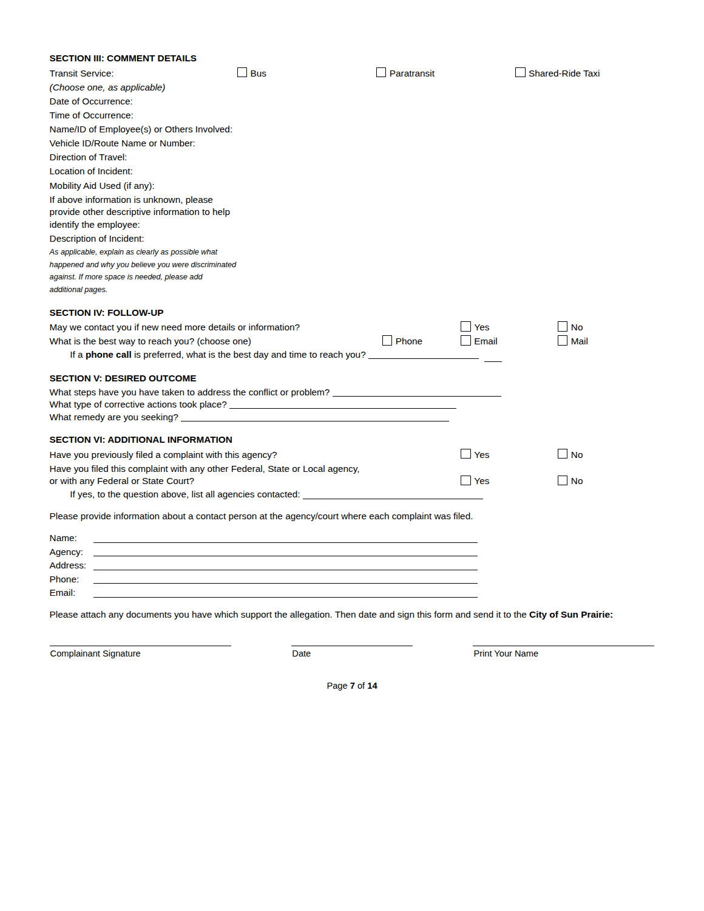SECTION III: COMMENT DETAILS
| Transit Service: | Bus | Paratransit | Shared-Ride Taxi |
| (Choose one, as applicable) | |
| Date of Occurrence: | |
| Time of Occurrence: | |
| Name/ID of Employee(s) or Others Involved: | |
| Vehicle ID/Route Name or Number: | |
| Direction of Travel: | |
| Location of Incident: | |
| Mobility Aid Used (if any): | |
| If above information is unknown, please provide other descriptive information to help identify the employee: | |
| Description of Incident: As applicable, explain as clearly as possible what happened and why you believe you were discriminated against. If more space is needed, please add additional pages. | |
SECTION IV: FOLLOW-UP
| May we contact you if new need more details or information? | | Yes | No |
| What is the best way to reach you? (choose one) | Phone | Email | Mail |
If a phone call is preferred, what is the best day and time to reach you?
SECTION V: DESIRED OUTCOME
What steps have you have taken to address the conflict or problem?
What type of corrective actions took place?
What remedy are you seeking?
SECTION VI: ADDITIONAL INFORMATION
| Have you previously filed a complaint with this agency? | | Yes | No |
| Have you filed this complaint with any other Federal, State or Local agency, or with any Federal or State Court? | | Yes | No |
If yes, to the question above, list all agencies contacted:
Please provide information about a contact person at the agency/court where each complaint was filed.
Name:
Agency:
Address:
Phone:
Email:
Please attach any documents you have which support the allegation. Then date and sign this form and send it to the City of Sun Prairie:
| Complainant Signature | | Date | | Print Your Name |
Page 7 of 14